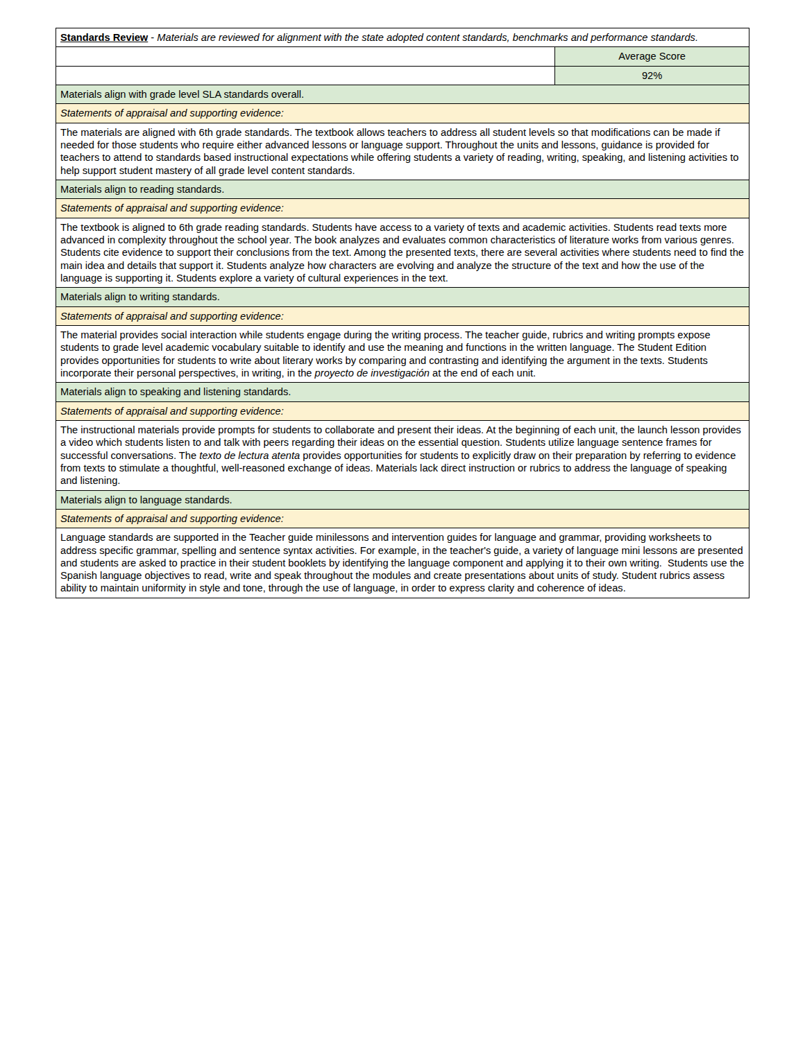| Standards Review - Materials are reviewed for alignment with the state adopted content standards, benchmarks and performance standards. |
| | Average Score |
| | 92% |
| Materials align with grade level SLA standards overall. |
| Statements of appraisal and supporting evidence: |
| The materials are aligned with 6th grade standards. The textbook allows teachers to address all student levels so that modifications can be made if needed for those students who require either advanced lessons or language support. Throughout the units and lessons, guidance is provided for teachers to attend to standards based instructional expectations while offering students a variety of reading, writing, speaking, and listening activities to help support student mastery of all grade level content standards. |
| Materials align to reading standards. |
| Statements of appraisal and supporting evidence: |
| The textbook is aligned to 6th grade reading standards. Students have access to a variety of texts and academic activities. Students read texts more advanced in complexity throughout the school year. The book analyzes and evaluates common characteristics of literature works from various genres. Students cite evidence to support their conclusions from the text. Among the presented texts, there are several activities where students need to find the main idea and details that support it. Students analyze how characters are evolving and analyze the structure of the text and how the use of the language is supporting it. Students explore a variety of cultural experiences in the text. |
| Materials align to writing standards. |
| Statements of appraisal and supporting evidence: |
| The material provides social interaction while students engage during the writing process. The teacher guide, rubrics and writing prompts expose students to grade level academic vocabulary suitable to identify and use the meaning and functions in the written language. The Student Edition provides opportunities for students to write about literary works by comparing and contrasting and identifying the argument in the texts. Students incorporate their personal perspectives, in writing, in the proyecto de investigación at the end of each unit. |
| Materials align to speaking and listening standards. |
| Statements of appraisal and supporting evidence: |
| The instructional materials provide prompts for students to collaborate and present their ideas. At the beginning of each unit, the launch lesson provides a video which students listen to and talk with peers regarding their ideas on the essential question. Students utilize language sentence frames for successful conversations. The texto de lectura atenta provides opportunities for students to explicitly draw on their preparation by referring to evidence from texts to stimulate a thoughtful, well-reasoned exchange of ideas. Materials lack direct instruction or rubrics to address the language of speaking and listening. |
| Materials align to language standards. |
| Statements of appraisal and supporting evidence: |
| Language standards are supported in the Teacher guide minilessons and intervention guides for language and grammar, providing worksheets to address specific grammar, spelling and sentence syntax activities. For example, in the teacher's guide, a variety of language mini lessons are presented and students are asked to practice in their student booklets by identifying the language component and applying it to their own writing. Students use the Spanish language objectives to read, write and speak throughout the modules and create presentations about units of study. Student rubrics assess ability to maintain uniformity in style and tone, through the use of language, in order to express clarity and coherence of ideas. |